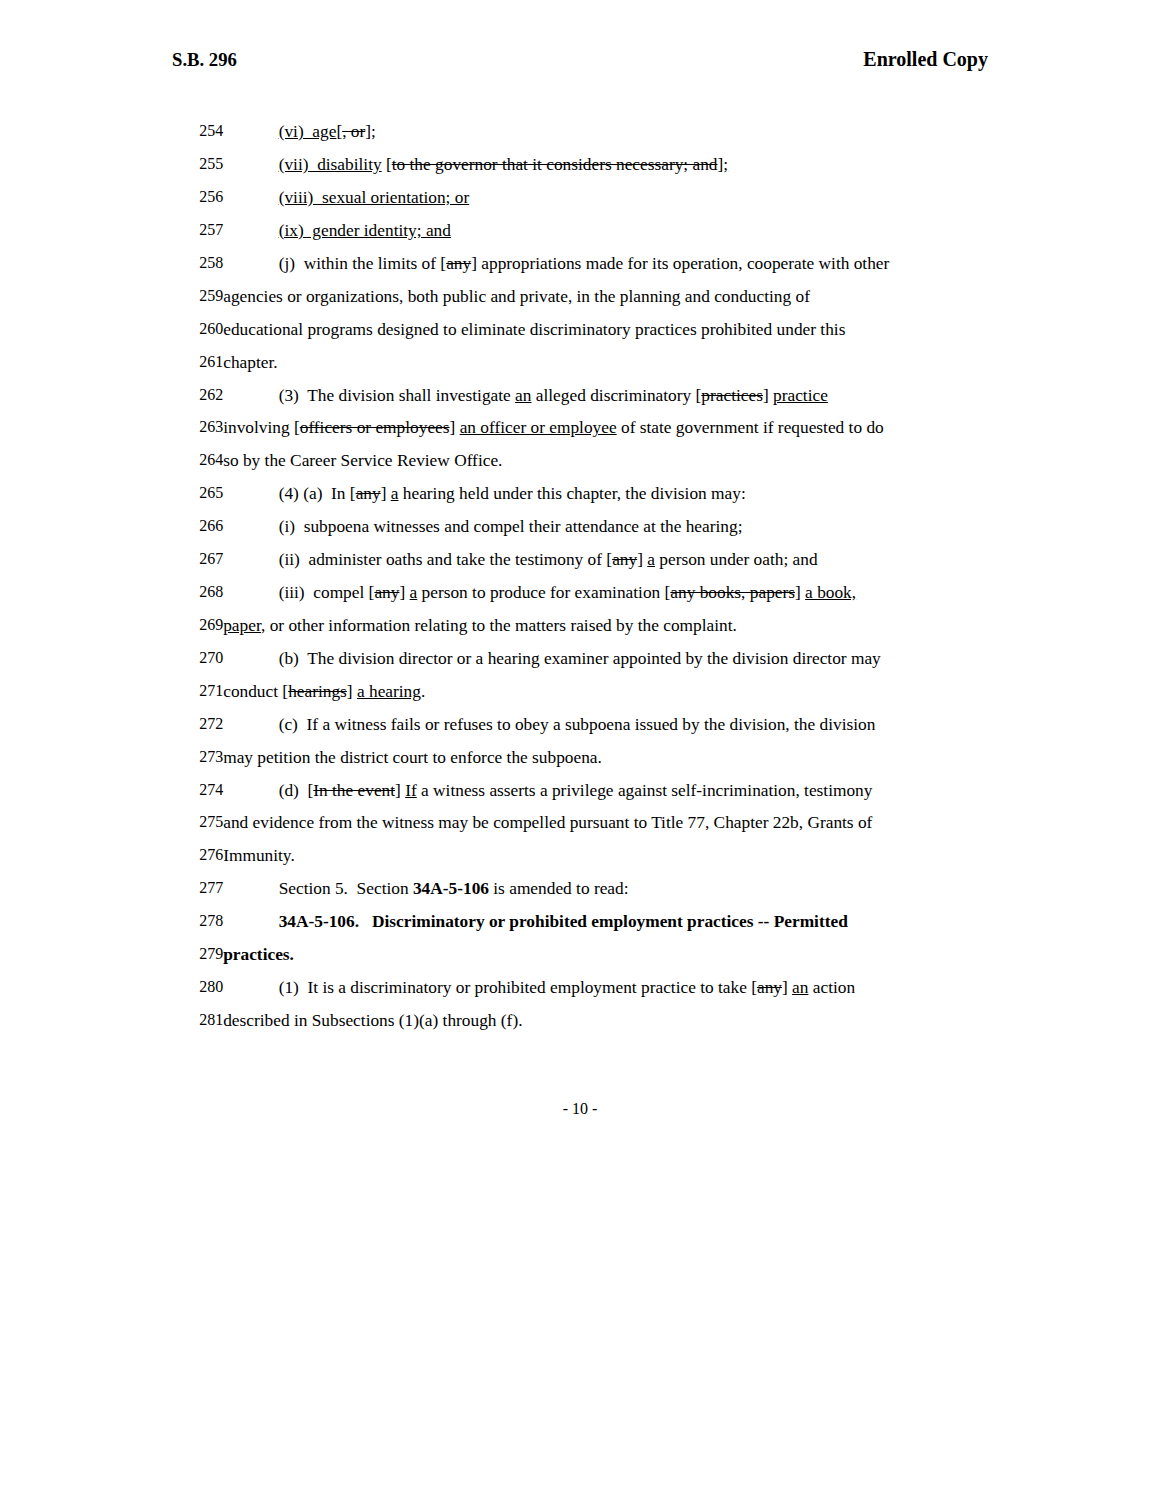S.B. 296 Enrolled Copy
| 254 | (vi) age [ , or ] ; |
| 255 | (vii) disability [ to the governor that it considers necessary; and ] ; |
| 256 | (viii) sexual orientation; or |
| 257 | (ix) gender identity; and |
| 258 | (j) within the limits of [ any ] appropriations made for its operation, cooperate with other |
| 259 | agencies or organizations, both public and private, in the planning and conducting of |
| 260 | educational programs designed to eliminate discriminatory practices prohibited under this |
| 261 | chapter. |
| 262 | (3) The division shall investigate an alleged discriminatory [ practices ] practice |
| 263 | involving [ officers or employees ] an officer or employee of state government if requested to do |
| 264 | so by the Career Service Review Office. |
| 265 | (4) (a) In [ any ] a hearing held under this chapter, the division may: |
| 266 | (i) subpoena witnesses and compel their attendance at the hearing; |
| 267 | (ii) administer oaths and take the testimony of [ any ] a person under oath; and |
| 268 | (iii) compel [ any ] a person to produce for examination [ any books, papers ] a book, |
| 269 | paper , or other information relating to the matters raised by the complaint. |
| 270 | (b) The division director or a hearing examiner appointed by the division director may |
| 271 | conduct [ hearings ] a hearing . |
| 272 | (c) If a witness fails or refuses to obey a subpoena issued by the division, the division |
| 273 | may petition the district court to enforce the subpoena. |
| 274 | (d) [ In the event ] If a witness asserts a privilege against self-incrimination, testimony |
| 275 | and evidence from the witness may be compelled pursuant to Title 77, Chapter 22b, Grants of |
| 276 | Immunity. |
| 277 | Section 5. Section 34A-5-106 is amended to read: |
| 278 | 34A-5-106. Discriminatory or prohibited employment practices -- Permitted |
| 279 | practices. |
| 280 | (1) It is a discriminatory or prohibited employment practice to take [ any ] an action |
| 281 | described in Subsections (1)(a) through (f). |
- 10 -